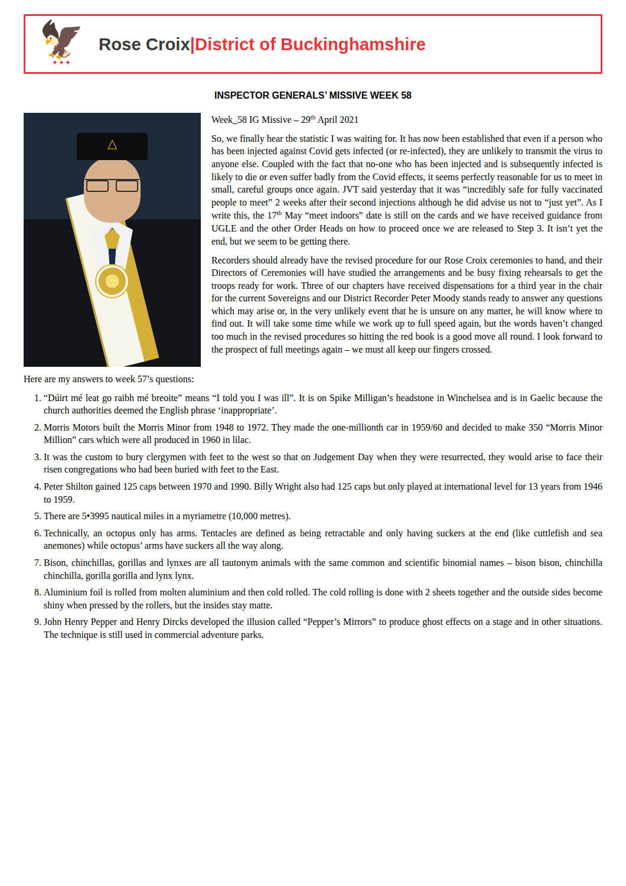🦅 ✦✦✦
Rose Croix|District of Buckinghamshire
INSPECTOR GENERALS’ MISSIVE WEEK 58
Week_58 IG Missive – 29th April 2021
So, we finally hear the statistic I was waiting for. It has now been established that even if a person who has been injected against Covid gets infected (or re-infected), they are unlikely to transmit the virus to anyone else. Coupled with the fact that no-one who has been injected and is subsequently infected is likely to die or even suffer badly from the Covid effects, it seems perfectly reasonable for us to meet in small, careful groups once again. JVT said yesterday that it was “incredibly safe for fully vaccinated people to meet” 2 weeks after their second injections although he did advise us not to “just yet”. As I write this, the 17th May “meet indoors” date is still on the cards and we have received guidance from UGLE and the other Order Heads on how to proceed once we are released to Step 3. It isn’t yet the end, but we seem to be getting there.
Recorders should already have the revised procedure for our Rose Croix ceremonies to hand, and their Directors of Ceremonies will have studied the arrangements and be busy fixing rehearsals to get the troops ready for work. Three of our chapters have received dispensations for a third year in the chair for the current Sovereigns and our District Recorder Peter Moody stands ready to answer any questions which may arise or, in the very unlikely event that he is unsure on any matter, he will know where to find out. It will take some time while we work up to full speed again, but the words haven’t changed too much in the revised procedures so hitting the red book is a good move all round. I look forward to the prospect of full meetings again – we must all keep our fingers crossed.
Here are my answers to week 57’s questions:
“Dúirt mé leat go raibh mé breoite” means “I told you I was ill”. It is on Spike Milligan’s headstone in Winchelsea and is in Gaelic because the church authorities deemed the English phrase ‘inappropriate’.
Morris Motors built the Morris Minor from 1948 to 1972. They made the one-millionth car in 1959/60 and decided to make 350 “Morris Minor Million” cars which were all produced in 1960 in lilac.
It was the custom to bury clergymen with feet to the west so that on Judgement Day when they were resurrected, they would arise to face their risen congregations who had been buried with feet to the East.
Peter Shilton gained 125 caps between 1970 and 1990. Billy Wright also had 125 caps but only played at international level for 13 years from 1946 to 1959.
There are 5•3995 nautical miles in a myriametre (10,000 metres).
Technically, an octopus only has arms. Tentacles are defined as being retractable and only having suckers at the end (like cuttlefish and sea anemones) while octopus’ arms have suckers all the way along.
Bison, chinchillas, gorillas and lynxes are all tautonym animals with the same common and scientific binomial names – bison bison, chinchilla chinchilla, gorilla gorilla and lynx lynx.
Aluminium foil is rolled from molten aluminium and then cold rolled. The cold rolling is done with 2 sheets together and the outside sides become shiny when pressed by the rollers, but the insides stay matte.
John Henry Pepper and Henry Dircks developed the illusion called “Pepper’s Mirrors” to produce ghost effects on a stage and in other situations. The technique is still used in commercial adventure parks.